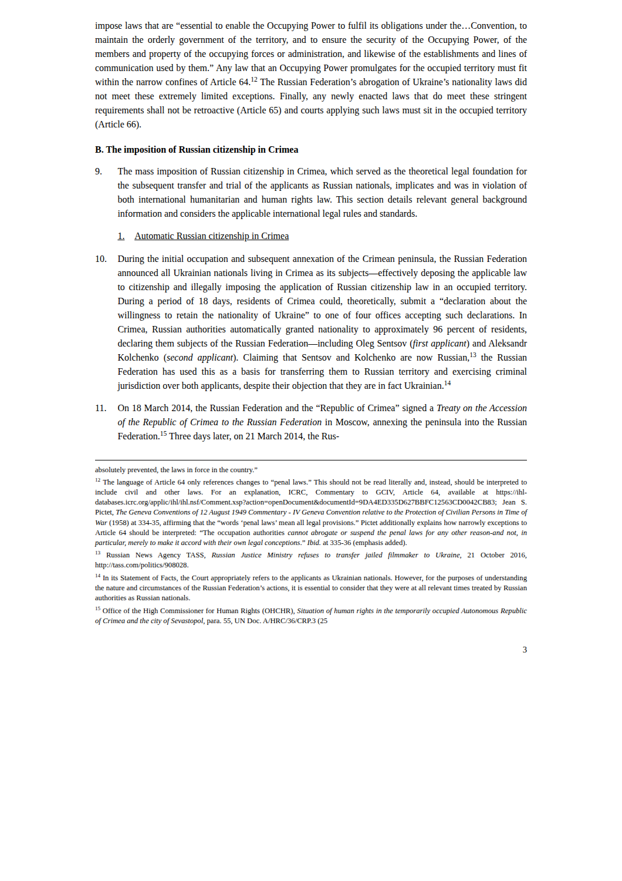impose laws that are “essential to enable the Occupying Power to fulfil its obligations under the…Convention, to maintain the orderly government of the territory, and to ensure the security of the Occupying Power, of the members and property of the occupying forces or administration, and likewise of the establishments and lines of communication used by them.” Any law that an Occupying Power promulgates for the occupied territory must fit within the narrow confines of Article 64.12 The Russian Federation’s abrogation of Ukraine’s nationality laws did not meet these extremely limited exceptions. Finally, any newly enacted laws that do meet these stringent requirements shall not be retroactive (Article 65) and courts applying such laws must sit in the occupied territory (Article 66).
B. The imposition of Russian citizenship in Crimea
9.
The mass imposition of Russian citizenship in Crimea, which served as the theoretical legal foundation for the subsequent transfer and trial of the applicants as Russian nationals, implicates and was in violation of both international humanitarian and human rights law. This section details relevant general background information and considers the applicable international legal rules and standards.
1.
Automatic Russian citizenship in Crimea
10.
During the initial occupation and subsequent annexation of the Crimean peninsula, the Russian Federation announced all Ukrainian nationals living in Crimea as its subjects—effectively deposing the applicable law to citizenship and illegally imposing the application of Russian citizenship law in an occupied territory. During a period of 18 days, residents of Crimea could, theoretically, submit a “declaration about the willingness to retain the nationality of Ukraine” to one of four offices accepting such declarations. In Crimea, Russian authorities automatically granted nationality to approximately 96 percent of residents, declaring them subjects of the Russian Federation—including Oleg Sentsov (first applicant) and Aleksandr Kolchenko (second applicant). Claiming that Sentsov and Kolchenko are now Russian,13 the Russian Federation has used this as a basis for transferring them to Russian territory and exercising criminal jurisdiction over both applicants, despite their objection that they are in fact Ukrainian.14
11.
On 18 March 2014, the Russian Federation and the “Republic of Crimea” signed a Treaty on the Accession of the Republic of Crimea to the Russian Federation in Moscow, annexing the peninsula into the Russian Federation.15 Three days later, on 21 March 2014, the Rus-
absolutely prevented, the laws in force in the country.”
12 The language of Article 64 only references changes to “penal laws.” This should not be read literally and, instead, should be interpreted to include civil and other laws. For an explanation, ICRC, Commentary to GCIV, Article 64, available at https://ihl-databases.icrc.org/applic/ihl/ihl.nsf/Comment.xsp?action=openDocument&documentId=9DA4ED335D627BBFC12563CD0042CB83; Jean S. Pictet, The Geneva Conventions of 12 August 1949 Commentary - IV Geneva Convention relative to the Protection of Civilian Persons in Time of War (1958) at 334-35, affirming that the “words ‘penal laws’ mean all legal provisions.” Pictet additionally explains how narrowly exceptions to Article 64 should be interpreted: “The occupation authorities cannot abrogate or suspend the penal laws for any other reason-and not, in particular, merely to make it accord with their own legal conceptions.” Ibid. at 335-36 (emphasis added).
13 Russian News Agency TASS, Russian Justice Ministry refuses to transfer jailed filmmaker to Ukraine, 21 October 2016, http://tass.com/politics/908028.
14 In its Statement of Facts, the Court appropriately refers to the applicants as Ukrainian nationals. However, for the purposes of understanding the nature and circumstances of the Russian Federation’s actions, it is essential to consider that they were at all relevant times treated by Russian authorities as Russian nationals.
15 Office of the High Commissioner for Human Rights (OHCHR), Situation of human rights in the temporarily occupied Autonomous Republic of Crimea and the city of Sevastopol, para. 55, UN Doc. A/HRC/36/CRP.3 (25
3